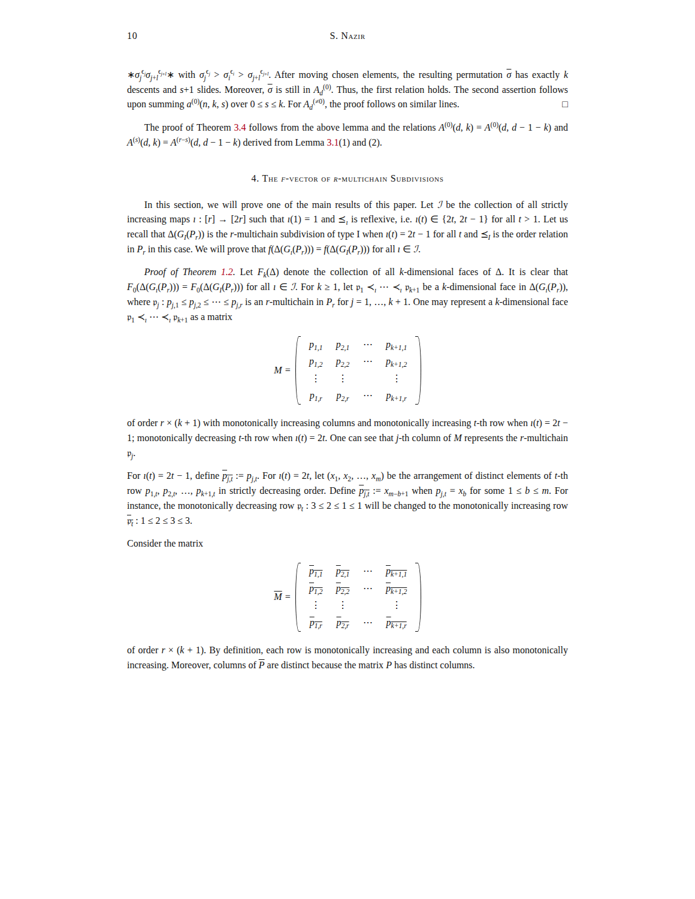10 S. Nazir 10
∗σjϵjσj+lϵj+l∗ with σjϵj > σiϵi > σj+lϵj+l. After moving chosen elements, the resulting permutation σ has exactly k descents and s+1 slides. Moreover, σ is still in Ad(0). Thus, the first relation holds. The second assertion follows upon summing a(0)(n, k, s) over 0 ≤ s ≤ k. For Ad(≠0), the proof follows on similar lines. □
The proof of Theorem 3.4 follows from the above lemma and the relations A(0)(d, k) = A(0)(d, d − 1 − k) and A(s)(d, k) = A(r−s)(d, d − 1 − k) derived from Lemma 3.1(1) and (2).
4. The f-vector of r-multichain Subdivisions
In this section, we will prove one of the main results of this paper. Let ℐ be the collection of all strictly increasing maps ı : [r] → [2r] such that ı(1) = 1 and ⪯ı is reflexive, i.e. ı(t) ∈ {2t, 2t − 1} for all t > 1. Let us recall that Δ(GI(Pr)) is the r-multichain subdivision of type I when ı(t) = 2t − 1 for all t and ⪯I is the order relation in Pr in this case. We will prove that f(Δ(Gı(Pr))) = f(Δ(GI(Pr))) for all ı ∈ ℐ.
Proof of Theorem 1.2. Let Fk(Δ) denote the collection of all k-dimensional faces of Δ. It is clear that F0(Δ(Gı(Pr))) = F0(Δ(GI(Pr))) for all ı ∈ ℐ. For k ≥ 1, let 𝔭1 ≺ı ⋯ ≺ı 𝔭k+1 be a k-dimensional face in Δ(Gı(Pr)), where 𝔭j : pj,1 ≤ pj,2 ≤ ⋯ ≤ pj,r is an r-multichain in Pr for j = 1, …, k + 1. One may represent a k-dimensional face 𝔭1 ≺ı ⋯ ≺ı 𝔭k+1 as a matrix
M =
| p 1,1 | p 2,1 | ⋯ | p k+1,1 |
| p 1,2 | p 2,2 | ⋯ | p k+1,2 |
| ⋮ | ⋮ | | ⋮ |
| p 1,r | p 2,r | ⋯ | p k+1,r |
of order r × (k + 1) with monotonically increasing columns and monotonically increasing t-th row when ı(t) = 2t − 1; monotonically decreasing t-th row when ı(t) = 2t. One can see that j-th column of M represents the r-multichain 𝔭j.
For ı(t) = 2t − 1, define pj,t := pj,t. For ı(t) = 2t, let (x1, x2, …, xm) be the arrangement of distinct elements of t-th row p1,t, p2,t, …, pk+1,t in strictly decreasing order. Define pj,t := xm−b+1 when pj,t = xb for some 1 ≤ b ≤ m. For instance, the monotonically decreasing row 𝔭t : 3 ≤ 2 ≤ 1 ≤ 1 will be changed to the monotonically increasing row 𝔭t : 1 ≤ 2 ≤ 3 ≤ 3.
Consider the matrix
M =
| p 1,1 | p 2,1 | ⋯ | p k+1,1 |
| p 1,2 | p 2,2 | ⋯ | p k+1,2 |
| ⋮ | ⋮ | | ⋮ |
| p 1,r | p 2,r | ⋯ | p k+1,r |
of order r × (k + 1). By definition, each row is monotonically increasing and each column is also monotonically increasing. Moreover, columns of P are distinct because the matrix P has distinct columns.